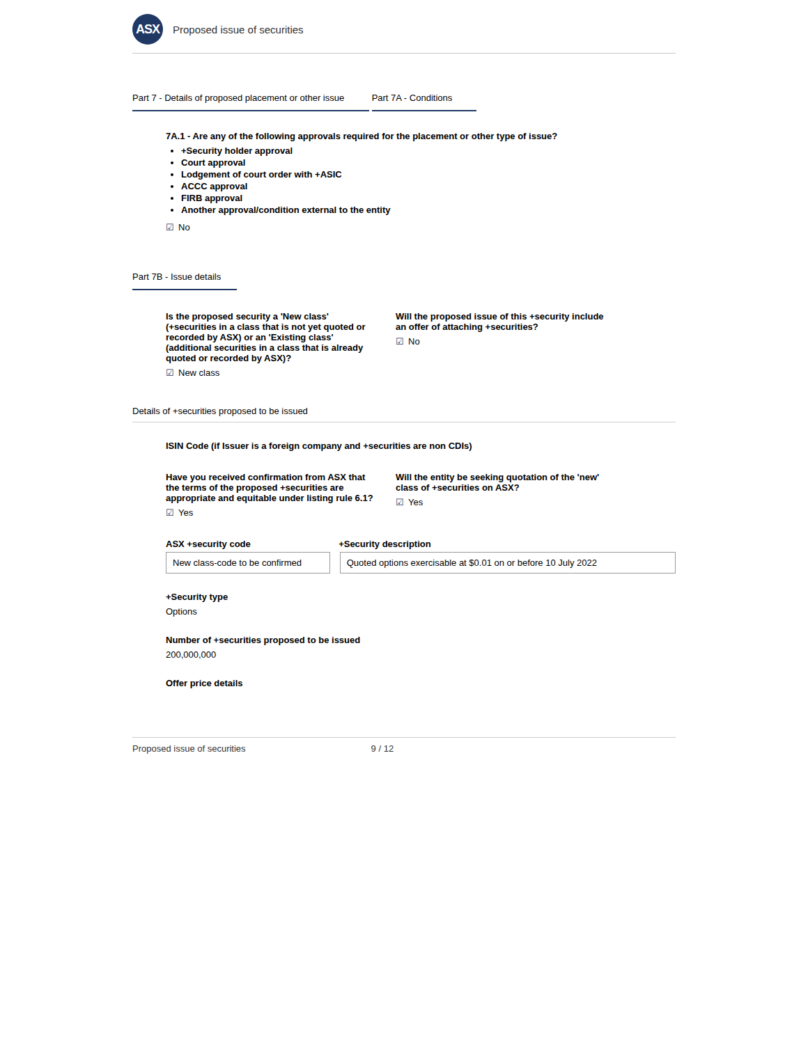ASX
Proposed issue of securities
Part 7 - Details of proposed placement or other issue
Part 7A - Conditions
7A.1 - Are any of the following approvals required for the placement or other type of issue?
+Security holder approval
Court approval
Lodgement of court order with +ASIC
ACCC approval
FIRB approval
Another approval/condition external to the entity
☑No
Part 7B - Issue details
Is the proposed security a 'New class' (+securities in a class that is not yet quoted or recorded by ASX) or an 'Existing class' (additional securities in a class that is already quoted or recorded by ASX)?
☑New class
Will the proposed issue of this +security include an offer of attaching +securities?
☑No
Details of +securities proposed to be issued
ISIN Code (if Issuer is a foreign company and +securities are non CDIs)
Have you received confirmation from ASX that the terms of the proposed +securities are appropriate and equitable under listing rule 6.1?
☑Yes
Will the entity be seeking quotation of the 'new' class of +securities on ASX?
☑Yes
ASX +security code
+Security description
New class-code to be confirmed
Quoted options exercisable at $0.01 on or before 10 July 2022
+Security type
Options
Number of +securities proposed to be issued
200,000,000
Offer price details
Proposed issue of securities
9 / 12